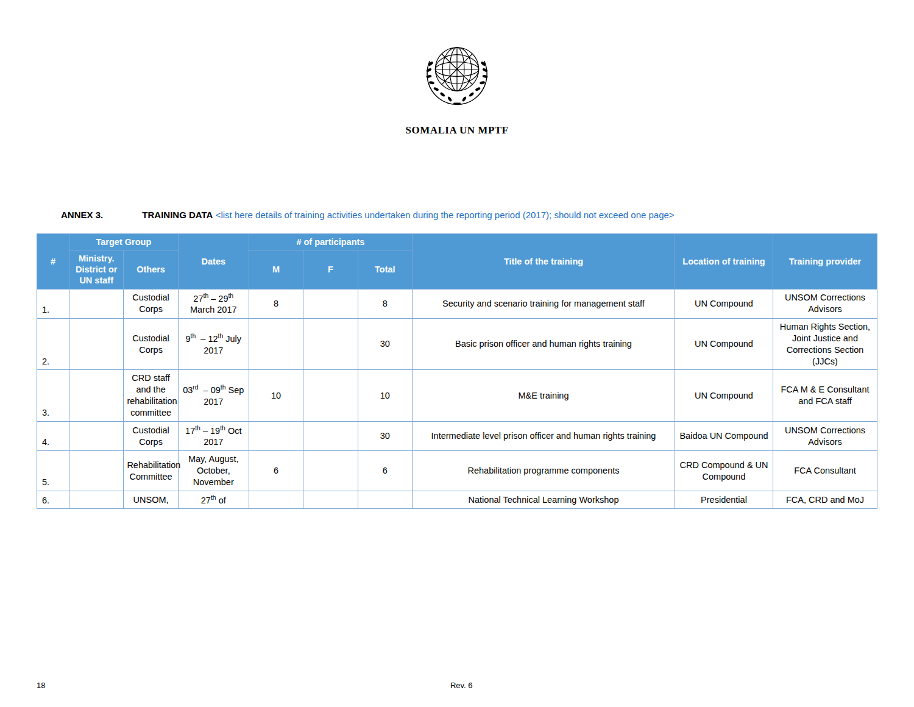SOMALIA UN MPTF
ANNEX 3. TRAINING DATA <list here details of training activities undertaken during the reporting period (2017); should not exceed one page>
| # | Target Group | Dates | # of participants | Title of the training | Location of training | Training provider |
| --- | --- | --- | --- | --- | --- | --- |
| Ministry. District or UN staff | Others | M | F | Total |
| 1. | | Custodial Corps | 27 th – 29 th March 2017 | 8 | | 8 | Security and scenario training for management staff | UN Compound | UNSOM Corrections Advisors |
| 2. | | Custodial Corps | 9 th – 12 th July 2017 | | | 30 | Basic prison officer and human rights training | UN Compound | Human Rights Section, Joint Justice and Corrections Section (JJCs) |
| 3. | | CRD staff and the rehabilitation committee | 03 rd – 09 th Sep 2017 | 10 | | 10 | M&E training | UN Compound | FCA M & E Consultant and FCA staff |
| 4. | | Custodial Corps | 17 th – 19 th Oct 2017 | | | 30 | Intermediate level prison officer and human rights training | Baidoa UN Compound | UNSOM Corrections Advisors |
| 5. | | Rehabilitation Committee | May, August, October, November | 6 | | 6 | Rehabilitation programme components | CRD Compound & UN Compound | FCA Consultant |
| 6. | | UNSOM, | 27 th of | | | | National Technical Learning Workshop | Presidential | FCA, CRD and MoJ |
18
Rev. 6